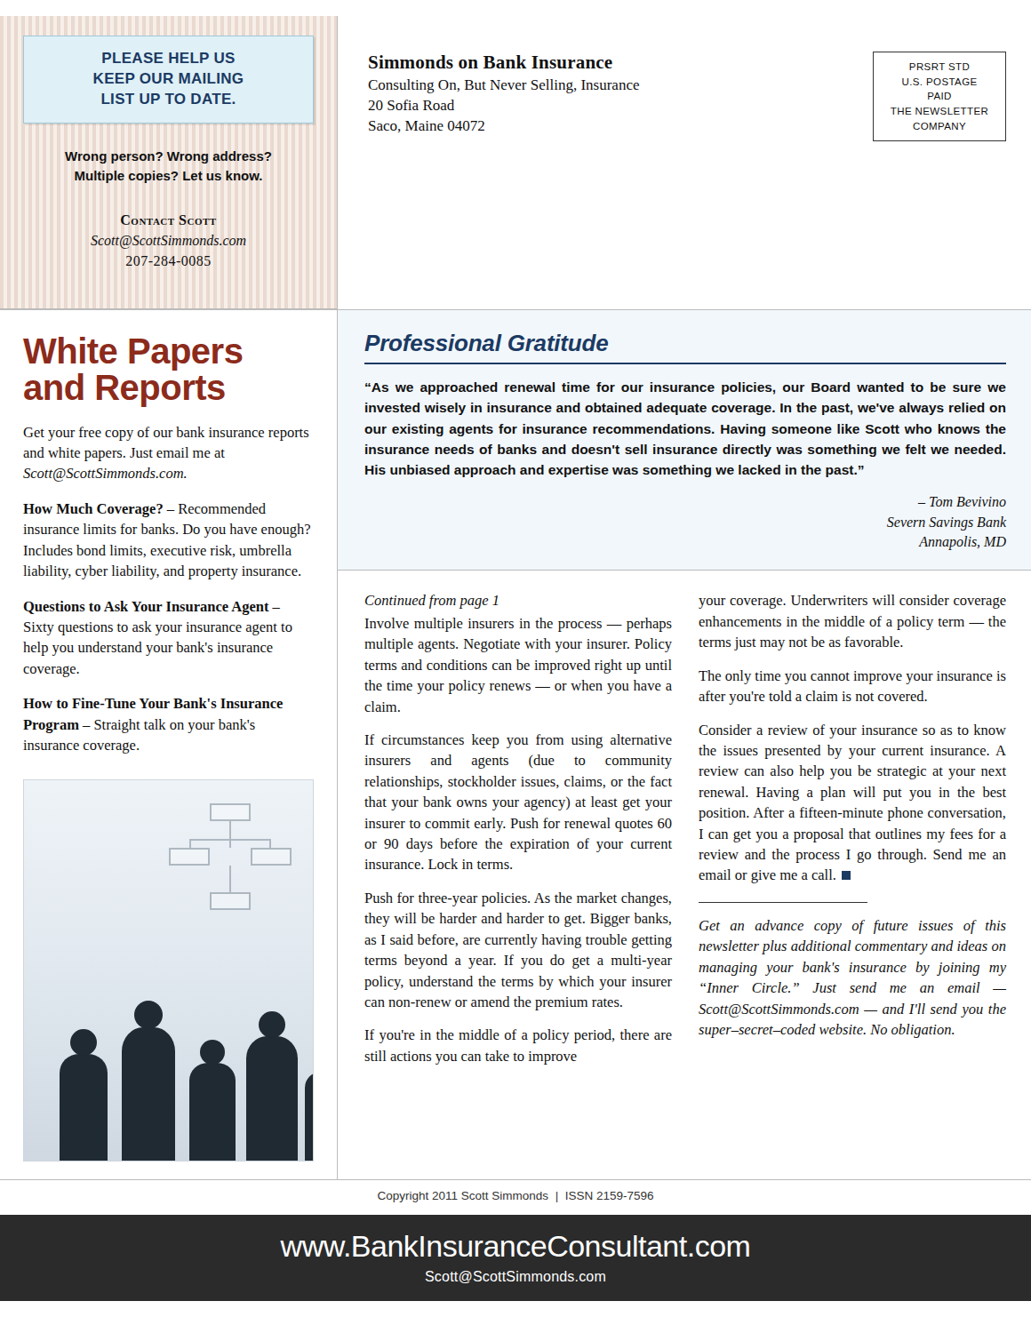PLEASE HELP US
KEEP OUR MAILING
LIST UP TO DATE.
Wrong person? Wrong address?
Multiple copies? Let us know.
Contact Scott
Scott@ScottSimmonds.com
207-284-0085
Simmonds on Bank Insurance
Consulting On, But Never Selling, Insurance
20 Sofia Road
Saco, Maine 04072
PRSRT STD
U.S. POSTAGE
PAID
THE NEWSLETTER
COMPANY
White Papers
and Reports
Get your free copy of our bank insurance reports and white papers. Just email me at Scott@ScottSimmonds.com.
How Much Coverage? – Recommended insurance limits for banks. Do you have enough? Includes bond limits, executive risk, umbrella liability, cyber liability, and property insurance.
Questions to Ask Your Insurance Agent – Sixty questions to ask your insurance agent to help you understand your bank's insurance coverage.
How to Fine-Tune Your Bank's Insurance Program – Straight talk on your bank's insurance coverage.
Professional Gratitude
“As we approached renewal time for our insurance policies, our Board wanted to be sure we invested wisely in insurance and obtained adequate coverage. In the past, we've always relied on our existing agents for insurance recommendations. Having someone like Scott who knows the insurance needs of banks and doesn't sell insurance directly was something we felt we needed. His unbiased approach and expertise was something we lacked in the past.”
– Tom Bevivino
Severn Savings Bank
Annapolis, MD
Continued from page 1
Involve multiple insurers in the process — perhaps multiple agents. Negotiate with your insurer. Policy terms and conditions can be improved right up until the time your policy renews — or when you have a claim.
If circumstances keep you from using alternative insurers and agents (due to community relationships, stockholder issues, claims, or the fact that your bank owns your agency) at least get your insurer to commit early. Push for renewal quotes 60 or 90 days before the expiration of your current insurance. Lock in terms.
Push for three-year policies. As the market changes, they will be harder and harder to get. Bigger banks, as I said before, are currently having trouble getting terms beyond a year. If you do get a multi-year policy, understand the terms by which your insurer can non-renew or amend the premium rates.
If you're in the middle of a policy period, there are still actions you can take to improve
your coverage. Underwriters will consider coverage enhancements in the middle of a policy term — the terms just may not be as favorable.
The only time you cannot improve your insurance is after you're told a claim is not covered.
Consider a review of your insurance so as to know the issues presented by your current insurance. A review can also help you be strategic at your next renewal. Having a plan will put you in the best position. After a fifteen-minute phone conversation, I can get you a proposal that outlines my fees for a review and the process I go through. Send me an email or give me a call.
Get an advance copy of future issues of this newsletter plus additional commentary and ideas on managing your bank's insurance by joining my “Inner Circle.” Just send me an email — Scott@ScottSimmonds.com — and I'll send you the super–secret–coded website. No obligation.
Copyright 2011 Scott Simmonds | ISSN 2159-7596
www.BankInsuranceConsultant.com
Scott@ScottSimmonds.com